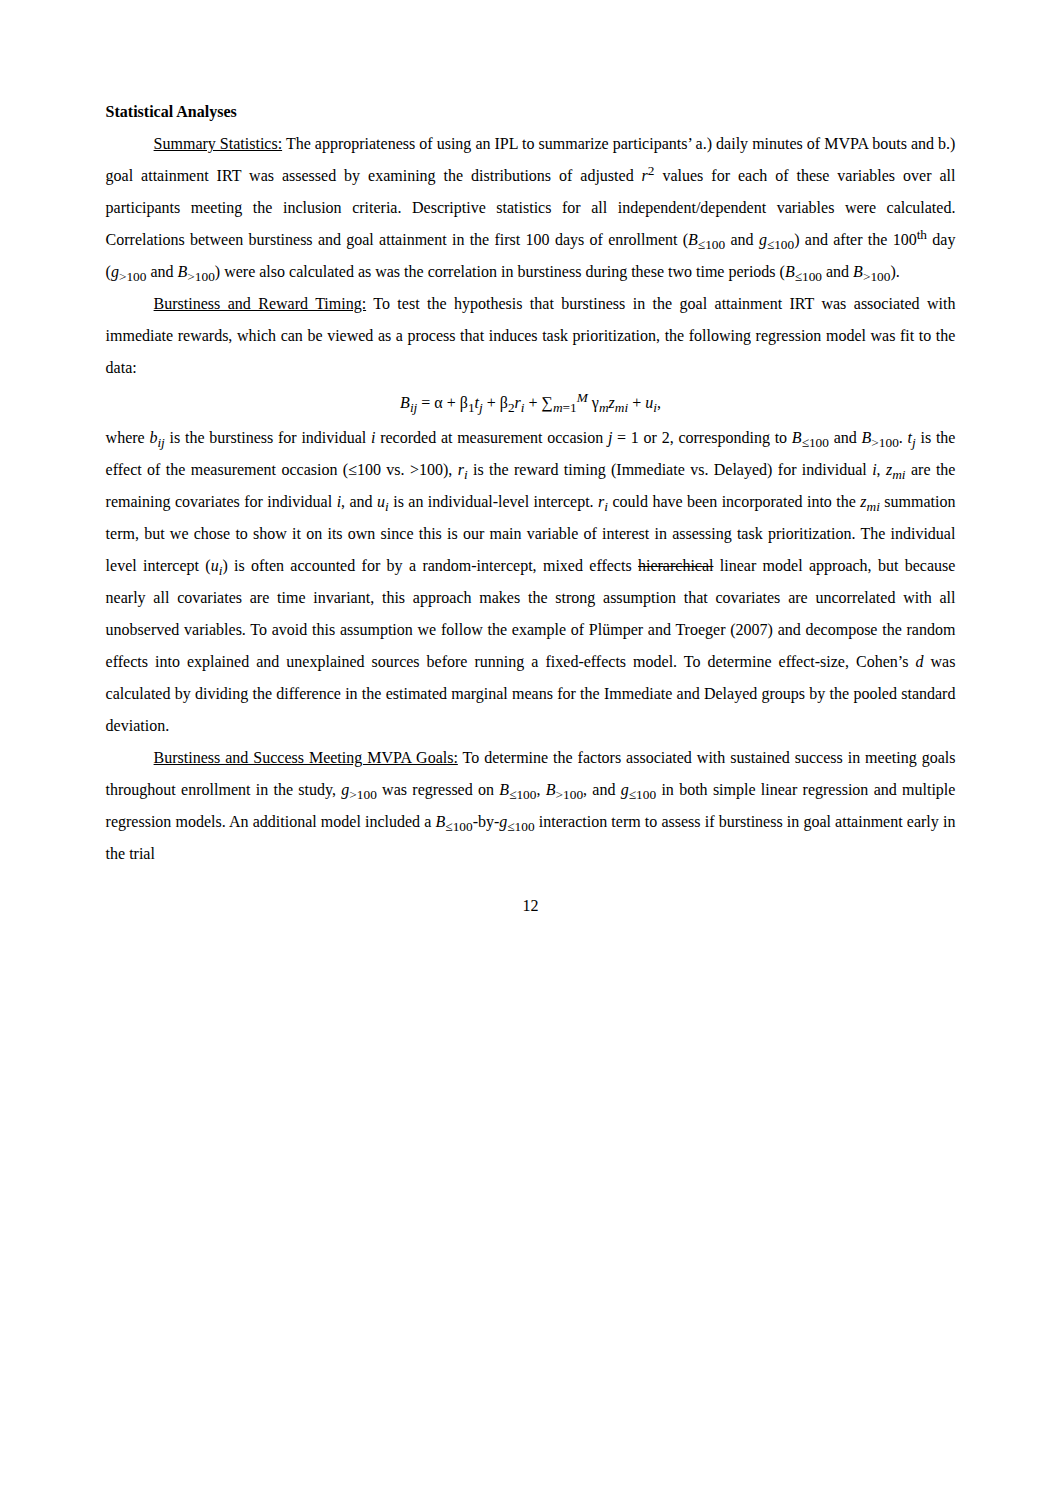Statistical Analyses
Summary Statistics: The appropriateness of using an IPL to summarize participants’ a.) daily minutes of MVPA bouts and b.) goal attainment IRT was assessed by examining the distributions of adjusted r2 values for each of these variables over all participants meeting the inclusion criteria. Descriptive statistics for all independent/dependent variables were calculated. Correlations between burstiness and goal attainment in the first 100 days of enrollment (B≤100 and g≤100) and after the 100th day (g>100 and B>100) were also calculated as was the correlation in burstiness during these two time periods (B≤100 and B>100).
Burstiness and Reward Timing: To test the hypothesis that burstiness in the goal attainment IRT was associated with immediate rewards, which can be viewed as a process that induces task prioritization, the following regression model was fit to the data:
Bij = α + β1tj + β2ri + ∑m=1M γmzmi + ui,
where bij is the burstiness for individual i recorded at measurement occasion j = 1 or 2, corresponding to B≤100 and B>100. tj is the effect of the measurement occasion (≤100 vs. >100), ri is the reward timing (Immediate vs. Delayed) for individual i, zmi are the remaining covariates for individual i, and ui is an individual-level intercept. ri could have been incorporated into the zmi summation term, but we chose to show it on its own since this is our main variable of interest in assessing task prioritization. The individual level intercept (ui) is often accounted for by a random-intercept, mixed effects hierarchical linear model approach, but because nearly all covariates are time invariant, this approach makes the strong assumption that covariates are uncorrelated with all unobserved variables. To avoid this assumption we follow the example of Plümper and Troeger (2007) and decompose the random effects into explained and unexplained sources before running a fixed-effects model. To determine effect-size, Cohen’s d was calculated by dividing the difference in the estimated marginal means for the Immediate and Delayed groups by the pooled standard deviation.
Burstiness and Success Meeting MVPA Goals: To determine the factors associated with sustained success in meeting goals throughout enrollment in the study, g>100 was regressed on B≤100, B>100, and g≤100 in both simple linear regression and multiple regression models. An additional model included a B≤100-by-g≤100 interaction term to assess if burstiness in goal attainment early in the trial
12